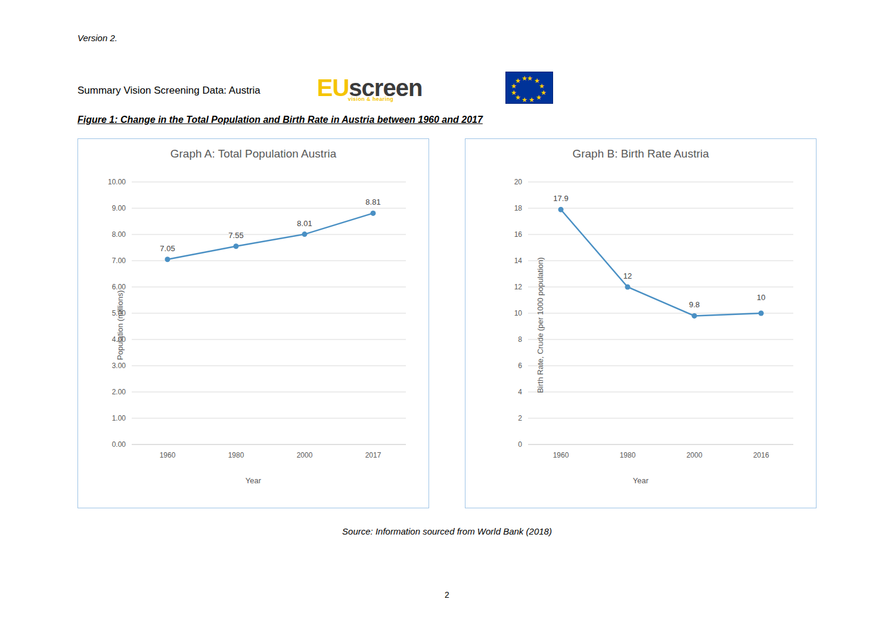Version 2.
Summary Vision Screening Data: Austria
EU screen
vision & hearing
★ ★ ★ ★ ★ ★ ★ ★ ★ ★ ★ ★
Figure 1: Change in the Total Population and Birth Rate in Austria between 1960 and 2017
Graph A: Total Population Austria
Population (millions)
10.00 9.00 8.00 7.00 6.00 5.00 4.00 3.00 2.00 1.00 0.00 1960 1980 2000 2017 7.05 7.55 8.01 8.81
Year
Graph B: Birth Rate Austria
Birth Rate, Crude (per 1000 population)
20 18 16 14 12 10 8 6 4 2 0 1960 1980 2000 2016 17.9 12 9.8 10
Year
Source: Information sourced from World Bank (2018)
2